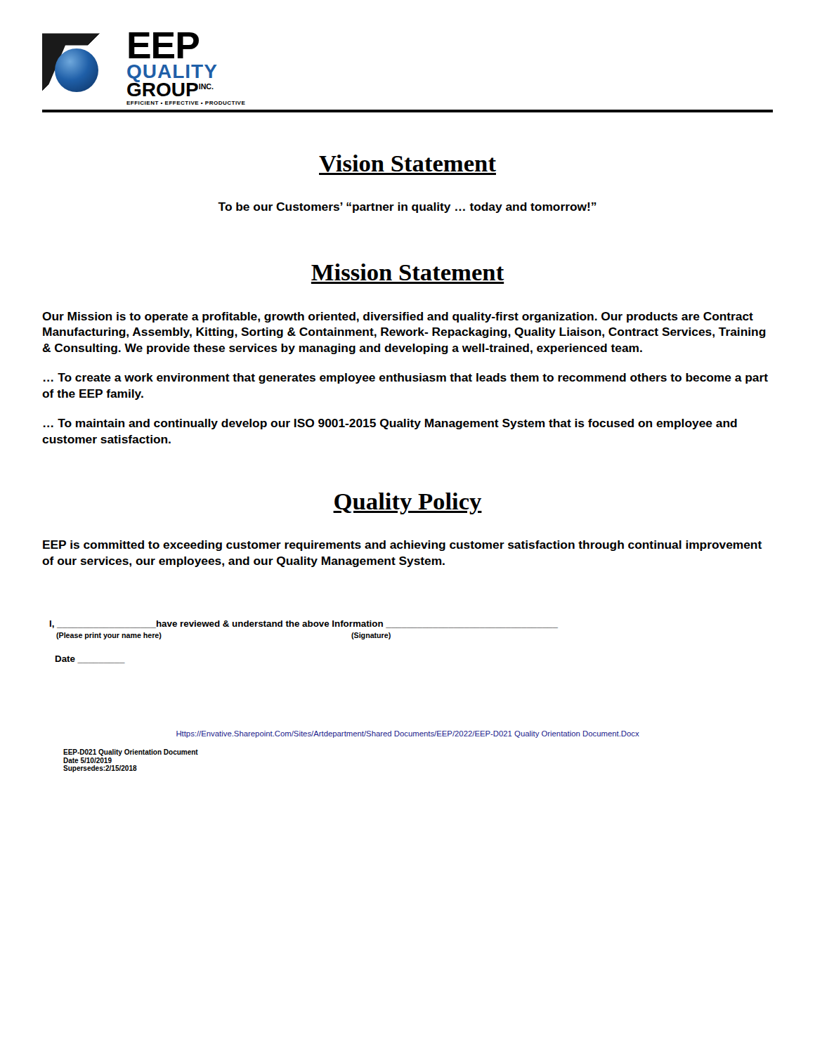EEP
QUALITY
GROUPINC.
EFFICIENT • EFFECTIVE • PRODUCTIVE
Vision Statement
To be our Customers’ “partner in quality … today and tomorrow!”
Mission Statement
Our Mission is to operate a profitable, growth oriented, diversified and quality-first organization. Our products are Contract Manufacturing, Assembly, Kitting, Sorting & Containment, Rework- Repackaging, Quality Liaison, Contract Services, Training & Consulting. We provide these services by managing and developing a well-trained, experienced team.
… To create a work environment that generates employee enthusiasm that leads them to recommend others to become a part of the EEP family.
… To maintain and continually develop our ISO 9001-2015 Quality Management System that is focused on employee and customer satisfaction.
Quality Policy
EEP is committed to exceeding customer requirements and achieving customer satisfaction through continual improvement of our services, our employees, and our Quality Management System.
I, ___________________have reviewed & understand the above Information _________________________________
(Please print your name here)
(Signature)
Date _________
Https://Envative.Sharepoint.Com/Sites/Artdepartment/Shared Documents/EEP/2022/EEP-D021 Quality Orientation Document.Docx
EEP-D021 Quality Orientation Document
Date 5/10/2019
Supersedes:2/15/2018